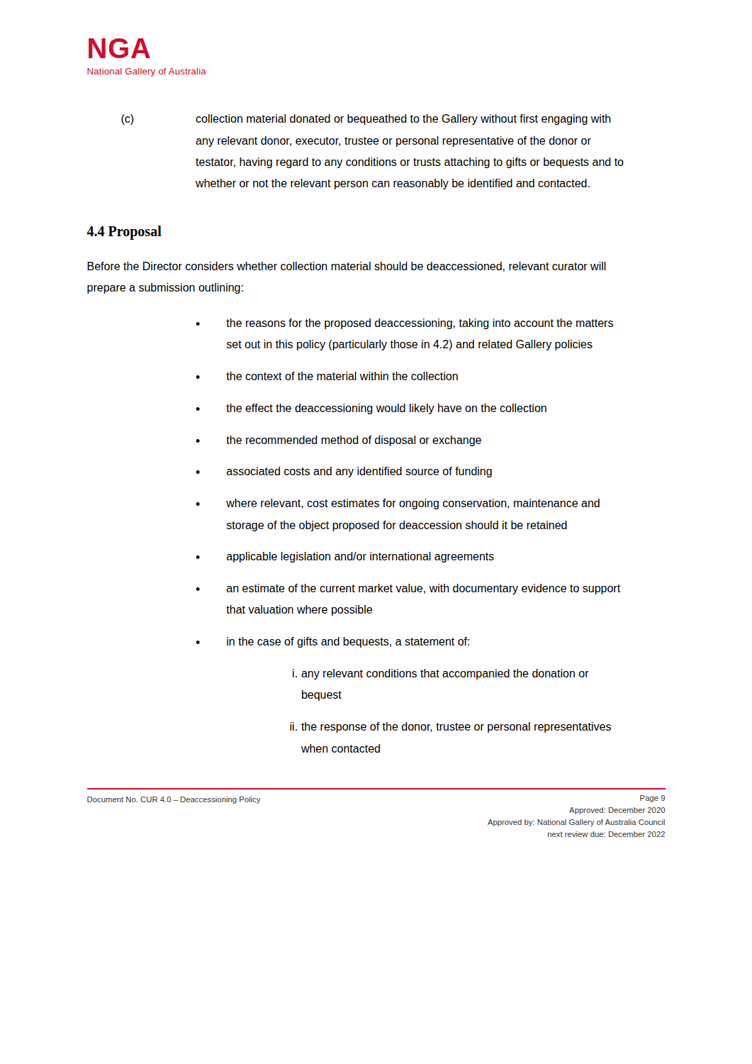NGA
National Gallery of Australia
(c) collection material donated or bequeathed to the Gallery without first engaging with any relevant donor, executor, trustee or personal representative of the donor or testator, having regard to any conditions or trusts attaching to gifts or bequests and to whether or not the relevant person can reasonably be identified and contacted.
4.4 Proposal
Before the Director considers whether collection material should be deaccessioned, relevant curator will prepare a submission outlining:
the reasons for the proposed deaccessioning, taking into account the matters set out in this policy (particularly those in 4.2) and related Gallery policies
the context of the material within the collection
the effect the deaccessioning would likely have on the collection
the recommended method of disposal or exchange
associated costs and any identified source of funding
where relevant, cost estimates for ongoing conservation, maintenance and storage of the object proposed for deaccession should it be retained
applicable legislation and/or international agreements
an estimate of the current market value, with documentary evidence to support that valuation where possible
in the case of gifts and bequests, a statement of:
i. any relevant conditions that accompanied the donation or bequest
ii. the response of the donor, trustee or personal representatives when contacted
Document No. CUR 4.0 – Deaccessioning Policy
Page 9
Approved: December 2020
Approved by: National Gallery of Australia Council
next review due: December 2022